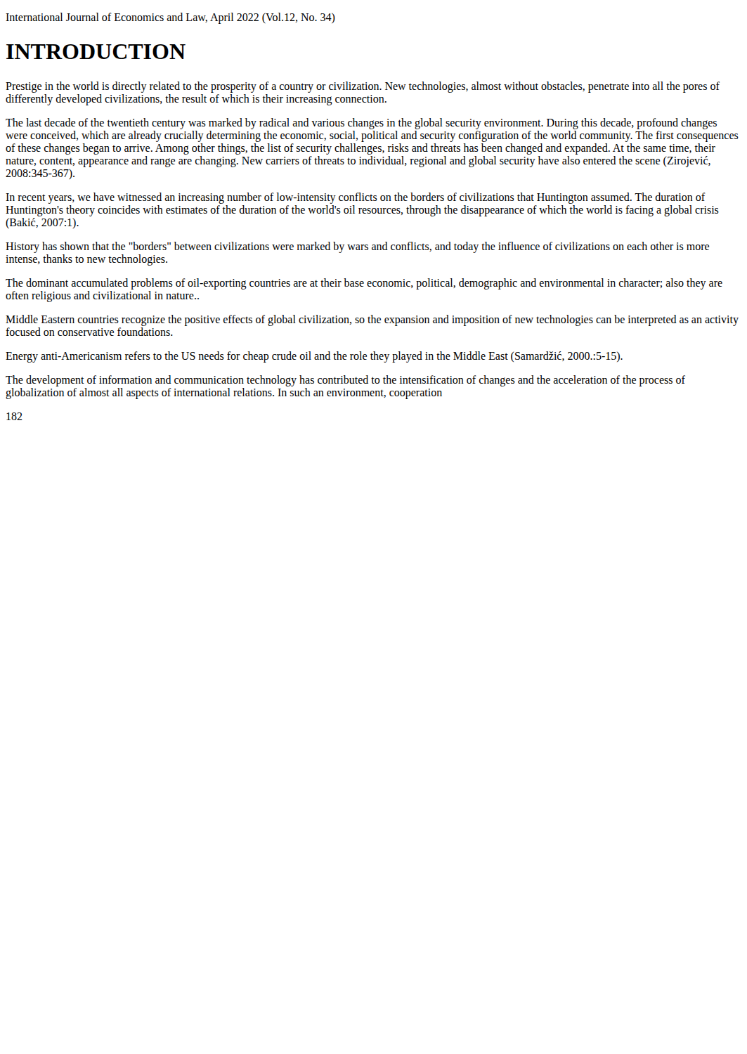International Journal of Economics and Law, April 2022 (Vol.12, No. 34)
INTRODUCTION
Prestige in the world is directly related to the prosperity of a country or civilization. New technologies, almost without obstacles, penetrate into all the pores of differently developed civilizations, the result of which is their increasing connection.
The last decade of the twentieth century was marked by radical and various changes in the global security environment. During this decade, profound changes were conceived, which are already crucially determining the economic, social, political and security configuration of the world community. The first consequences of these changes began to arrive. Among other things, the list of security challenges, risks and threats has been changed and expanded. At the same time, their nature, content, appearance and range are changing. New carriers of threats to individual, regional and global security have also entered the scene (Zirojević, 2008:345-367).
In recent years, we have witnessed an increasing number of low-intensity conflicts on the borders of civilizations that Huntington assumed. The duration of Huntington's theory coincides with estimates of the duration of the world's oil resources, through the disappearance of which the world is facing a global crisis (Bakić, 2007:1).
History has shown that the "borders" between civilizations were marked by wars and conflicts, and today the influence of civilizations on each other is more intense, thanks to new technologies.
The dominant accumulated problems of oil-exporting countries are at their base economic, political, demographic and environmental in character; also they are often religious and civilizational in nature..
Middle Eastern countries recognize the positive effects of global civilization, so the expansion and imposition of new technologies can be interpreted as an activity focused on conservative foundations.
Energy anti-Americanism refers to the US needs for cheap crude oil and the role they played in the Middle East (Samardžić, 2000.:5-15).
The development of information and communication technology has contributed to the intensification of changes and the acceleration of the process of globalization of almost all aspects of international relations. In such an environment, cooperation
182